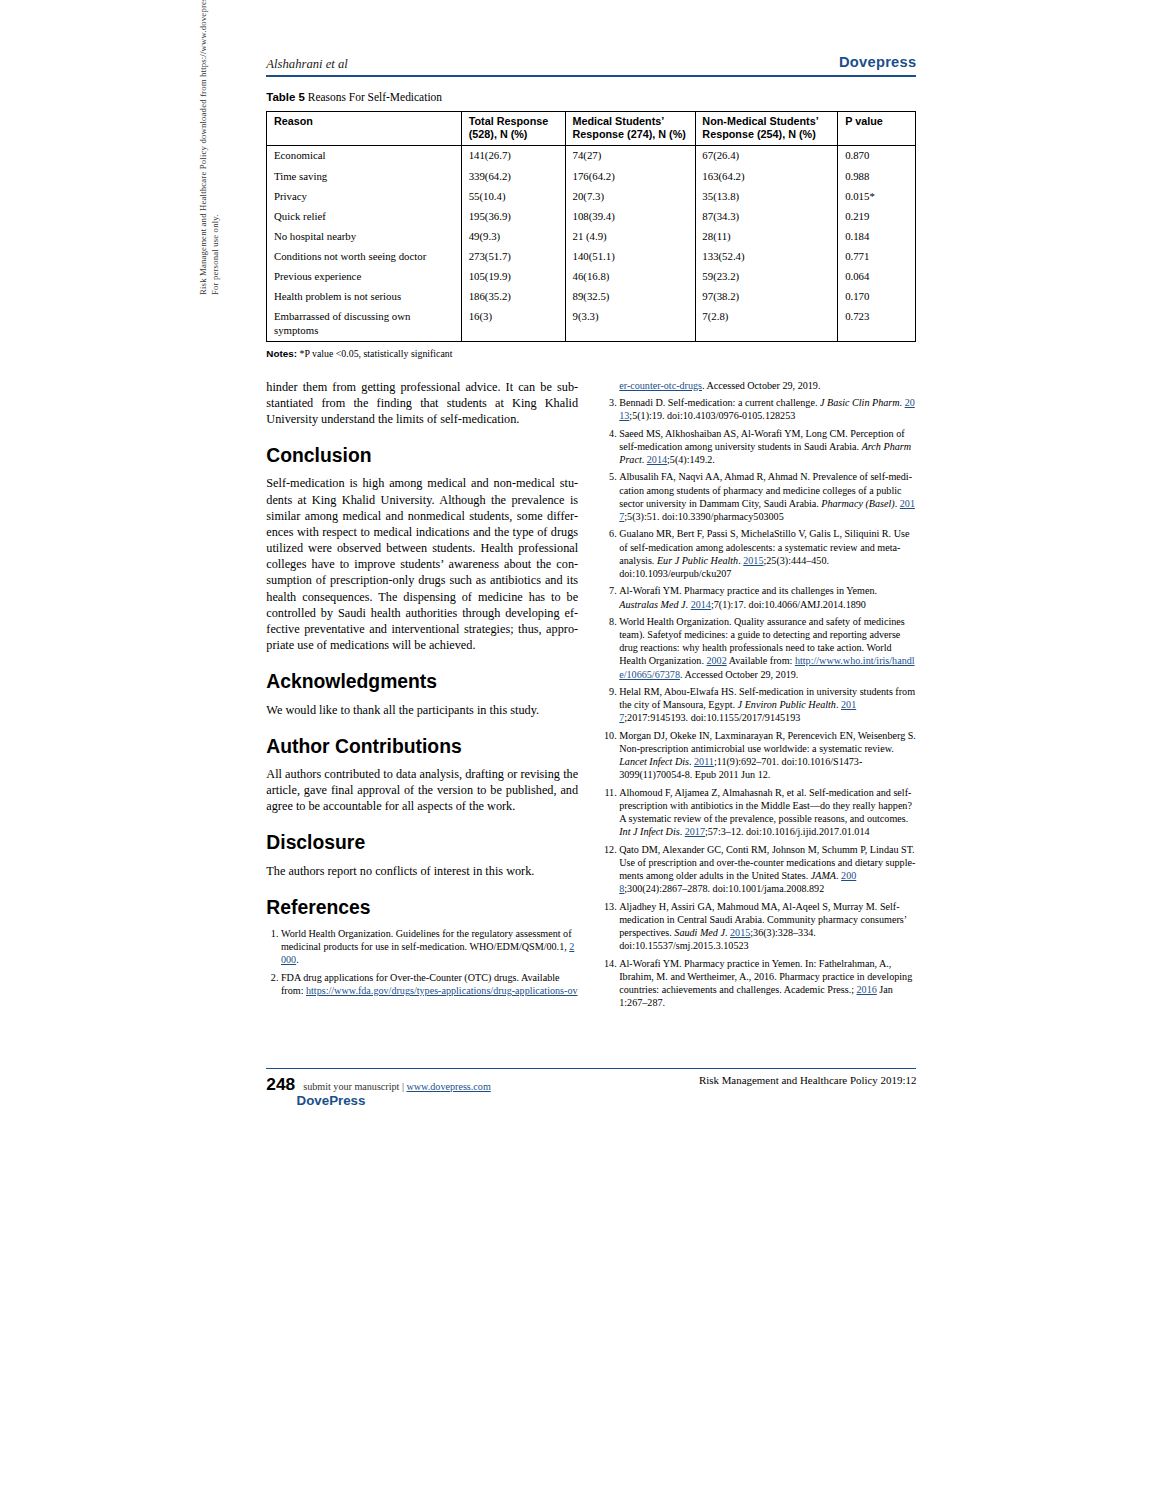Risk Management and Healthcare Policy downloaded from https://www.dovepress.com/ by 52.40.116.66 on 30-Jul-2021 For personal use only.
Alshahrani et al
Dove press
Table 5 Reasons For Self-Medication
| Reason | Total Response (528), N (%) | Medical Students’ Response (274), N (%) | Non-Medical Students’ Response (254), N (%) | P value |
| --- | --- | --- | --- | --- |
| Economical | 141(26.7) | 74(27) | 67(26.4) | 0.870 |
| Time saving | 339(64.2) | 176(64.2) | 163(64.2) | 0.988 |
| Privacy | 55(10.4) | 20(7.3) | 35(13.8) | 0.015* |
| Quick relief | 195(36.9) | 108(39.4) | 87(34.3) | 0.219 |
| No hospital nearby | 49(9.3) | 21 (4.9) | 28(11) | 0.184 |
| Conditions not worth seeing doctor | 273(51.7) | 140(51.1) | 133(52.4) | 0.771 |
| Previous experience | 105(19.9) | 46(16.8) | 59(23.2) | 0.064 |
| Health problem is not serious | 186(35.2) | 89(32.5) | 97(38.2) | 0.170 |
| Embarrassed of discussing own symptoms | 16(3) | 9(3.3) | 7(2.8) | 0.723 |
Notes: *P value <0.05, statistically significant
hinder them from getting professional advice. It can be substantiated from the finding that students at King Khalid University understand the limits of self-medication.
Conclusion
Self-medication is high among medical and non-medical students at King Khalid University. Although the prevalence is similar among medical and nonmedical students, some differences with respect to medical indications and the type of drugs utilized were observed between students. Health professional colleges have to improve students’ awareness about the consumption of prescription-only drugs such as antibiotics and its health consequences. The dispensing of medicine has to be controlled by Saudi health authorities through developing effective preventative and interventional strategies; thus, appropriate use of medications will be achieved.
Acknowledgments
We would like to thank all the participants in this study.
Author Contributions
All authors contributed to data analysis, drafting or revising the article, gave final approval of the version to be published, and agree to be accountable for all aspects of the work.
Disclosure
The authors report no conflicts of interest in this work.
References
World Health Organization. Guidelines for the regulatory assessment of medicinal products for use in self-medication. WHO/EDM/QSM/00.1, 2000.
FDA drug applications for Over-the-Counter (OTC) drugs. Available from: https://www.fda.gov/drugs/types-applications/drug-applications-over-counter-otc-drugs. Accessed October 29, 2019.
Bennadi D. Self-medication: a current challenge. J Basic Clin Pharm. 2013;5(1):19. doi:10.4103/0976-0105.128253
Saeed MS, Alkhoshaiban AS, Al-Worafi YM, Long CM. Perception of self-medication among university students in Saudi Arabia. Arch Pharm Pract. 2014;5(4):149.2.
Albusalih FA, Naqvi AA, Ahmad R, Ahmad N. Prevalence of self-medication among students of pharmacy and medicine colleges of a public sector university in Dammam City, Saudi Arabia. Pharmacy (Basel). 2017;5(3):51. doi:10.3390/pharmacy503005
Gualano MR, Bert F, Passi S, MichelaStillo V, Galis L, Siliquini R. Use of self-medication among adolescents: a systematic review and meta-analysis. Eur J Public Health. 2015;25(3):444–450. doi:10.1093/eurpub/cku207
Al-Worafi YM. Pharmacy practice and its challenges in Yemen. Australas Med J. 2014;7(1):17. doi:10.4066/AMJ.2014.1890
World Health Organization. Quality assurance and safety of medicines team). Safetyof medicines: a guide to detecting and reporting adverse drug reactions: why health professionals need to take action. World Health Organization. 2002 Available from: http://www.who.int/iris/handle/10665/67378. Accessed October 29, 2019.
Helal RM, Abou-Elwafa HS. Self-medication in university students from the city of Mansoura, Egypt. J Environ Public Health. 2017;2017:9145193. doi:10.1155/2017/9145193
Morgan DJ, Okeke IN, Laxminarayan R, Perencevich EN, Weisenberg S. Non-prescription antimicrobial use worldwide: a systematic review. Lancet Infect Dis. 2011;11(9):692–701. doi:10.1016/S1473-3099(11)70054-8. Epub 2011 Jun 12.
Alhomoud F, Aljamea Z, Almahasnah R, et al. Self-medication and self-prescription with antibiotics in the Middle East—do they really happen? A systematic review of the prevalence, possible reasons, and outcomes. Int J Infect Dis. 2017;57:3–12. doi:10.1016/j.ijid.2017.01.014
Qato DM, Alexander GC, Conti RM, Johnson M, Schumm P, Lindau ST. Use of prescription and over-the-counter medications and dietary supplements among older adults in the United States. JAMA. 2008;300(24):2867–2878. doi:10.1001/jama.2008.892
Aljadhey H, Assiri GA, Mahmoud MA, Al-Aqeel S, Murray M. Self-medication in Central Saudi Arabia. Community pharmacy consumers’ perspectives. Saudi Med J. 2015;36(3):328–334. doi:10.15537/smj.2015.3.10523
Al-Worafi YM. Pharmacy practice in Yemen. In: Fathelrahman, A., Ibrahim, M. and Wertheimer, A., 2016. Pharmacy practice in developing countries: achievements and challenges. Academic Press.; 2016 Jan 1:267–287.
248 submit your manuscript | www.dovepress.com
Risk Management and Healthcare Policy 2019:12
Dove Press